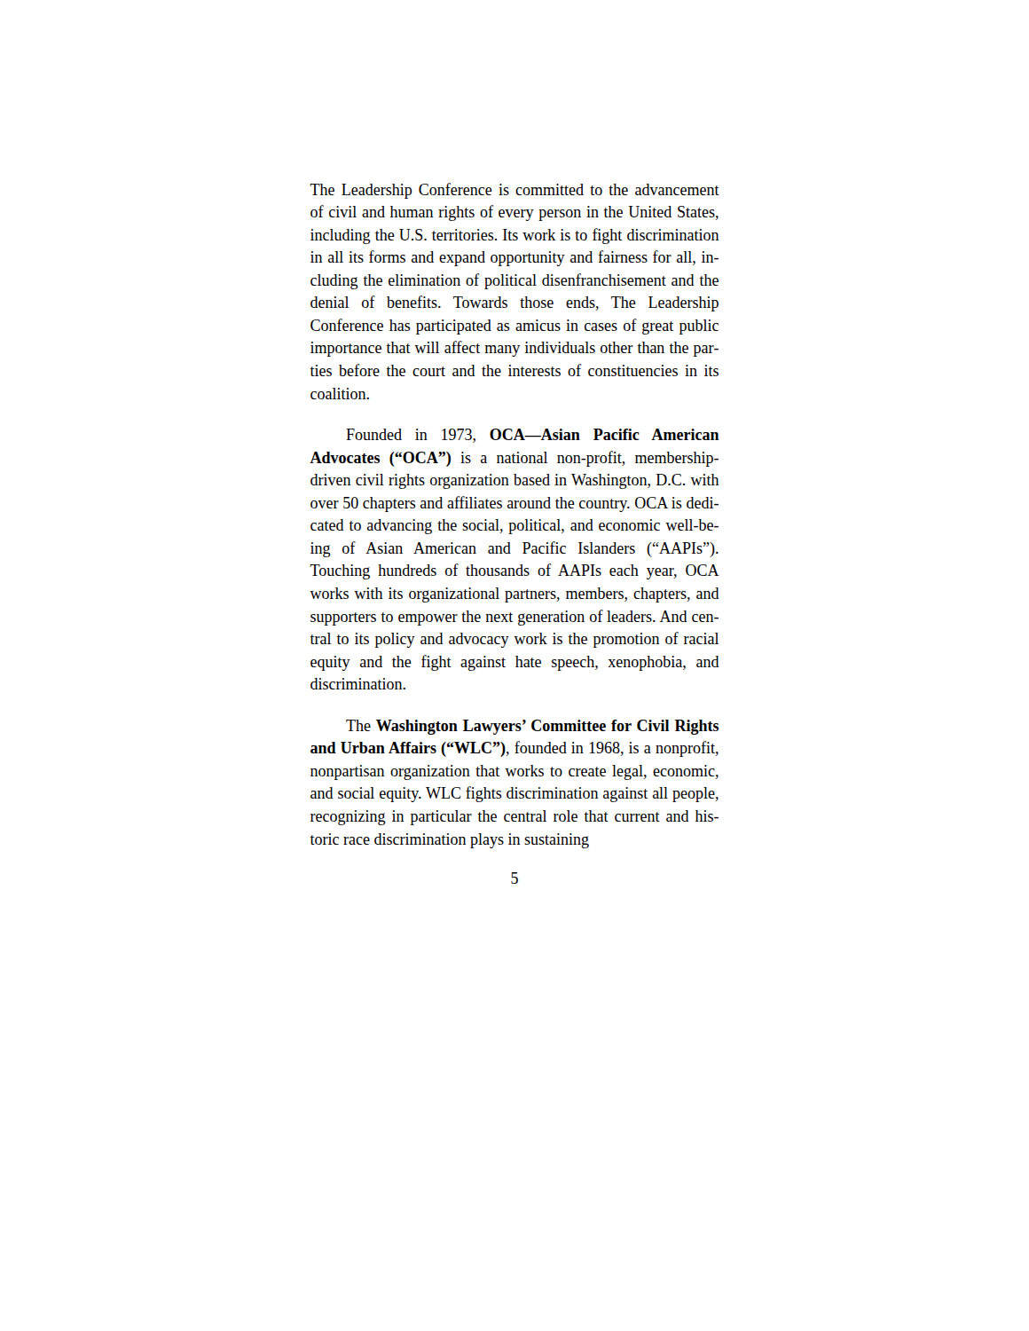The Leadership Conference is committed to the advancement of civil and human rights of every person in the United States, including the U.S. territories. Its work is to fight discrimination in all its forms and expand opportunity and fairness for all, including the elimination of political disenfranchisement and the denial of benefits. Towards those ends, The Leadership Conference has participated as amicus in cases of great public importance that will affect many individuals other than the parties before the court and the interests of constituencies in its coalition.
Founded in 1973, OCA—Asian Pacific American Advocates (“OCA”) is a national non-profit, membership-driven civil rights organization based in Washington, D.C. with over 50 chapters and affiliates around the country. OCA is dedicated to advancing the social, political, and economic well-being of Asian American and Pacific Islanders (“AAPIs”). Touching hundreds of thousands of AAPIs each year, OCA works with its organizational partners, members, chapters, and supporters to empower the next generation of leaders. And central to its policy and advocacy work is the promotion of racial equity and the fight against hate speech, xenophobia, and discrimination.
The Washington Lawyers’ Committee for Civil Rights and Urban Affairs (“WLC”), founded in 1968, is a nonprofit, nonpartisan organization that works to create legal, economic, and social equity. WLC fights discrimination against all people, recognizing in particular the central role that current and historic race discrimination plays in sustaining
5